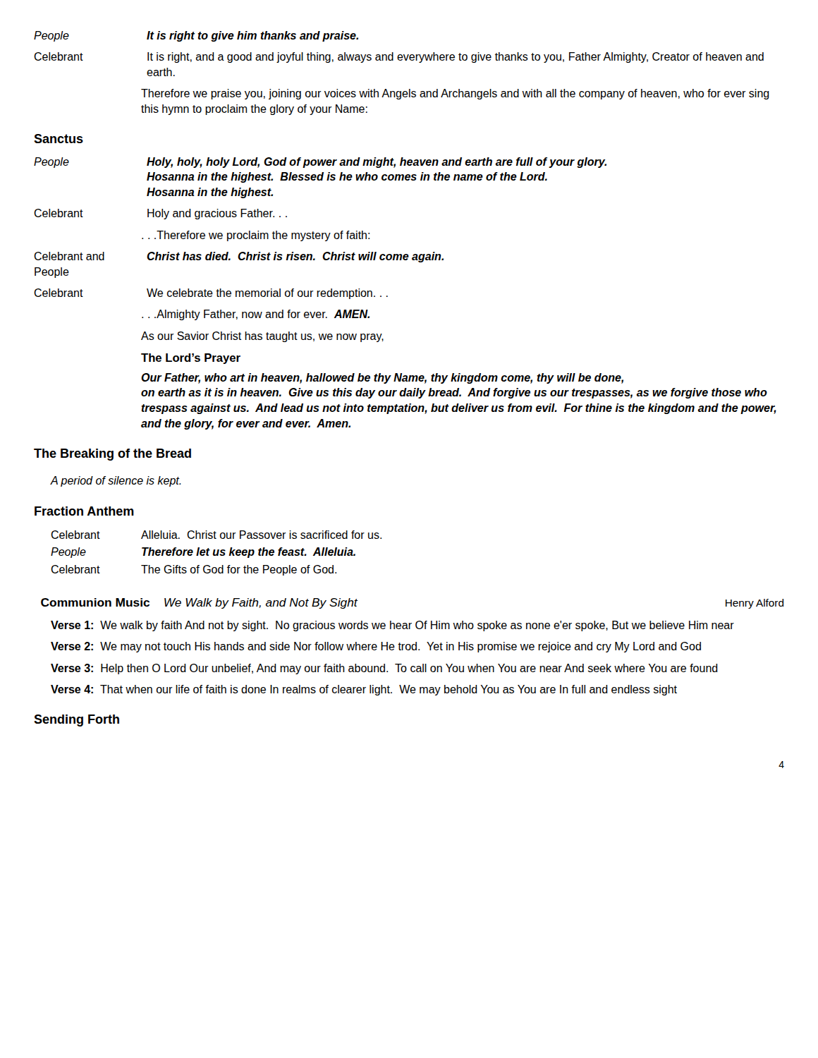People
It is right to give him thanks and praise.
Celebrant
It is right, and a good and joyful thing, always and everywhere to give thanks to you, Father Almighty, Creator of heaven and earth.
Therefore we praise you, joining our voices with Angels and Archangels and with all the company of heaven, who for ever sing this hymn to proclaim the glory of your Name:
Sanctus
People
Holy, holy, holy Lord, God of power and might, heaven and earth are full of your glory.
Hosanna in the highest. Blessed is he who comes in the name of the Lord.
Hosanna in the highest.
Celebrant
Holy and gracious Father. . .
. . .Therefore we proclaim the mystery of faith:
Celebrant and People
Christ has died. Christ is risen. Christ will come again.
Celebrant
We celebrate the memorial of our redemption. . .
. . .Almighty Father, now and for ever. AMEN.
As our Savior Christ has taught us, we now pray,
The Lord’s Prayer
Our Father, who art in heaven, hallowed be thy Name, thy kingdom come, thy will be done,
on earth as it is in heaven. Give us this day our daily bread. And forgive us our trespasses, as we forgive those who trespass against us. And lead us not into temptation, but deliver us from evil. For thine is the kingdom and the power, and the glory, for ever and ever. Amen.
The Breaking of the Bread
A period of silence is kept.
Fraction Anthem
Celebrant
Alleluia. Christ our Passover is sacrificed for us.
People
Therefore let us keep the feast. Alleluia.
Celebrant
The Gifts of God for the People of God.
Communion Music We Walk by Faith, and Not By Sight Henry Alford
Verse 1: We walk by faith And not by sight. No gracious words we hear Of Him who spoke as none e'er spoke, But we believe Him near
Verse 2: We may not touch His hands and side Nor follow where He trod. Yet in His promise we rejoice and cry My Lord and God
Verse 3: Help then O Lord Our unbelief, And may our faith abound. To call on You when You are near And seek where You are found
Verse 4: That when our life of faith is done In realms of clearer light. We may behold You as You are In full and endless sight
Sending Forth
4